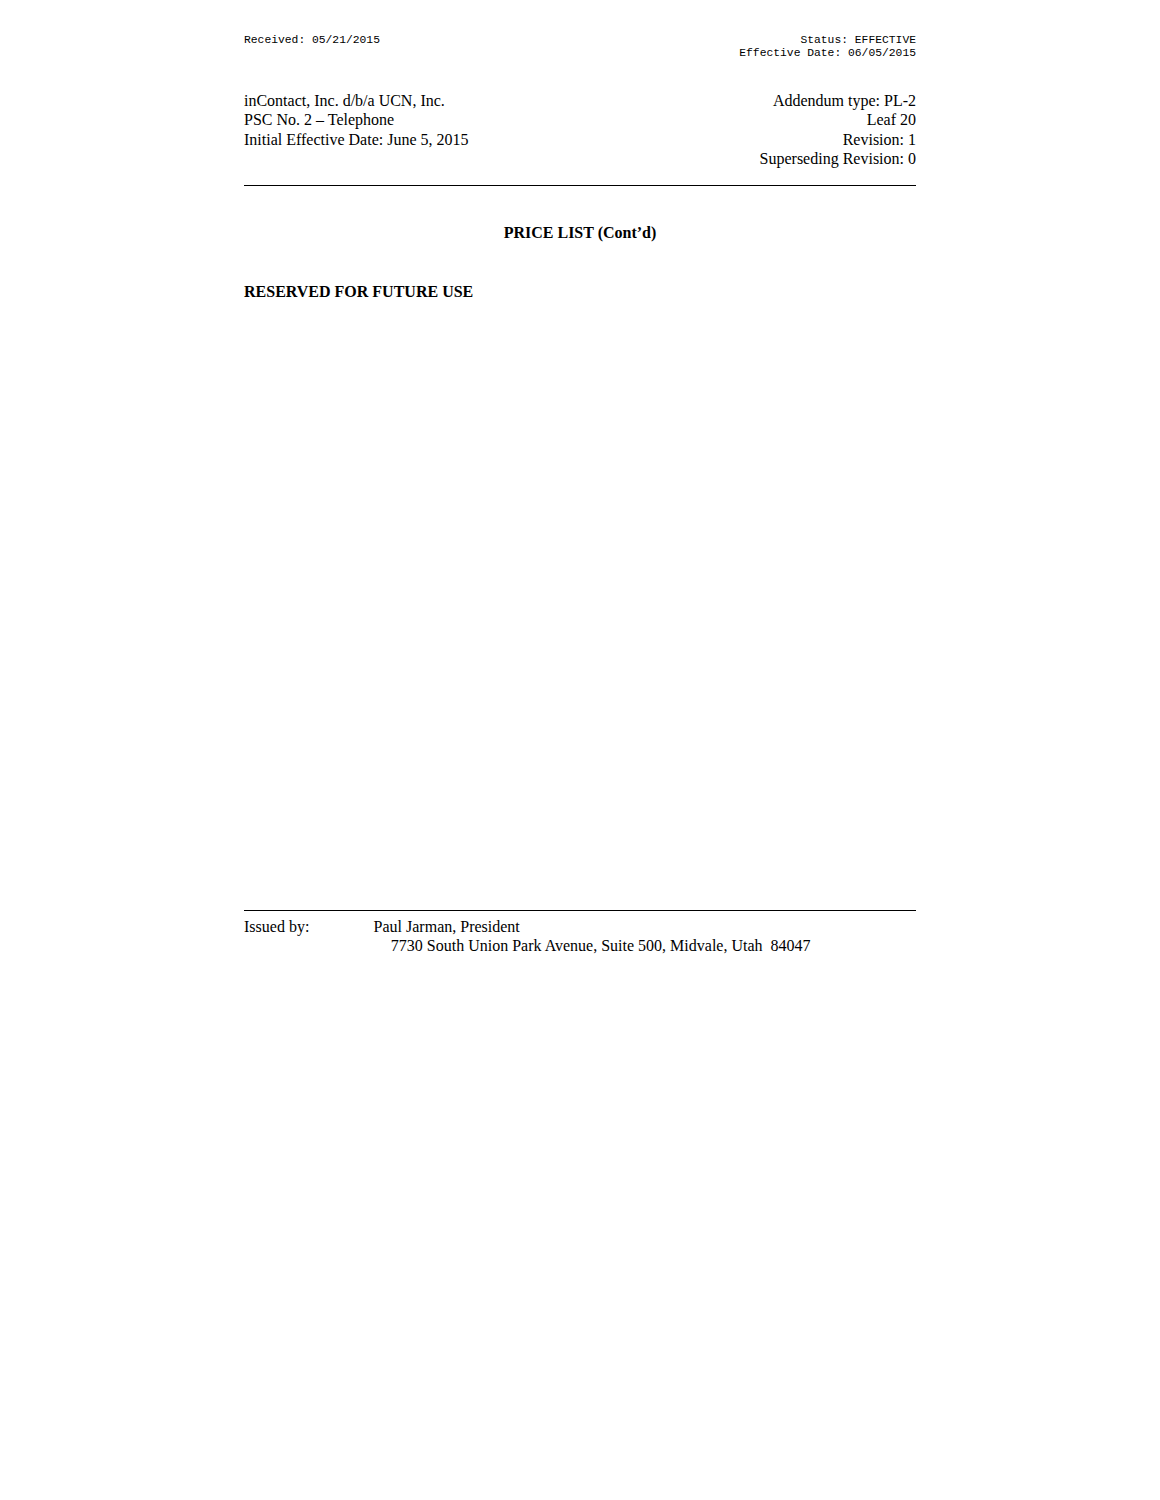Received: 05/21/2015 Status: EFFECTIVE
Effective Date: 06/05/2015
inContact, Inc. d/b/a UCN, Inc. PSC No. 2 – Telephone Initial Effective Date: June 5, 2015
Addendum type: PL-2 Leaf 20 Revision: 1 Superseding Revision: 0
PRICE LIST (Cont’d)
RESERVED FOR FUTURE USE
| Issued by: | Paul Jarman, President 7730 South Union Park Avenue, Suite 500, Midvale, Utah 84047 |